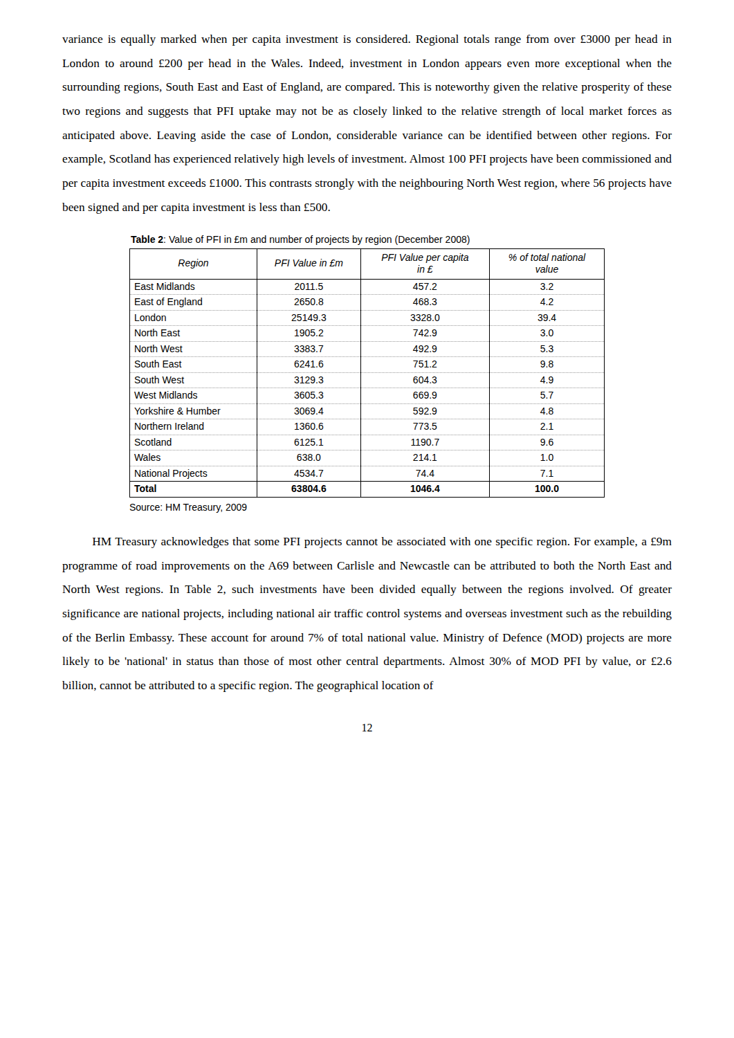variance is equally marked when per capita investment is considered. Regional totals range from over £3000 per head in London to around £200 per head in the Wales. Indeed, investment in London appears even more exceptional when the surrounding regions, South East and East of England, are compared. This is noteworthy given the relative prosperity of these two regions and suggests that PFI uptake may not be as closely linked to the relative strength of local market forces as anticipated above. Leaving aside the case of London, considerable variance can be identified between other regions. For example, Scotland has experienced relatively high levels of investment. Almost 100 PFI projects have been commissioned and per capita investment exceeds £1000. This contrasts strongly with the neighbouring North West region, where 56 projects have been signed and per capita investment is less than £500.
Table 2 : Value of PFI in £m and number of projects by region (December 2008)
| Region | PFI Value in £m | PFI Value per capita in £ | % of total national value |
| --- | --- | --- | --- |
| East Midlands | 2011.5 | 457.2 | 3.2 |
| East of England | 2650.8 | 468.3 | 4.2 |
| London | 25149.3 | 3328.0 | 39.4 |
| North East | 1905.2 | 742.9 | 3.0 |
| North West | 3383.7 | 492.9 | 5.3 |
| South East | 6241.6 | 751.2 | 9.8 |
| South West | 3129.3 | 604.3 | 4.9 |
| West Midlands | 3605.3 | 669.9 | 5.7 |
| Yorkshire & Humber | 3069.4 | 592.9 | 4.8 |
| Northern Ireland | 1360.6 | 773.5 | 2.1 |
| Scotland | 6125.1 | 1190.7 | 9.6 |
| Wales | 638.0 | 214.1 | 1.0 |
| National Projects | 4534.7 | 74.4 | 7.1 |
| Total | 63804.6 | 1046.4 | 100.0 |
Source: HM Treasury, 2009
HM Treasury acknowledges that some PFI projects cannot be associated with one specific region. For example, a £9m programme of road improvements on the A69 between Carlisle and Newcastle can be attributed to both the North East and North West regions. In Table 2, such investments have been divided equally between the regions involved. Of greater significance are national projects, including national air traffic control systems and overseas investment such as the rebuilding of the Berlin Embassy. These account for around 7% of total national value. Ministry of Defence (MOD) projects are more likely to be 'national' in status than those of most other central departments. Almost 30% of MOD PFI by value, or £2.6 billion, cannot be attributed to a specific region. The geographical location of
12